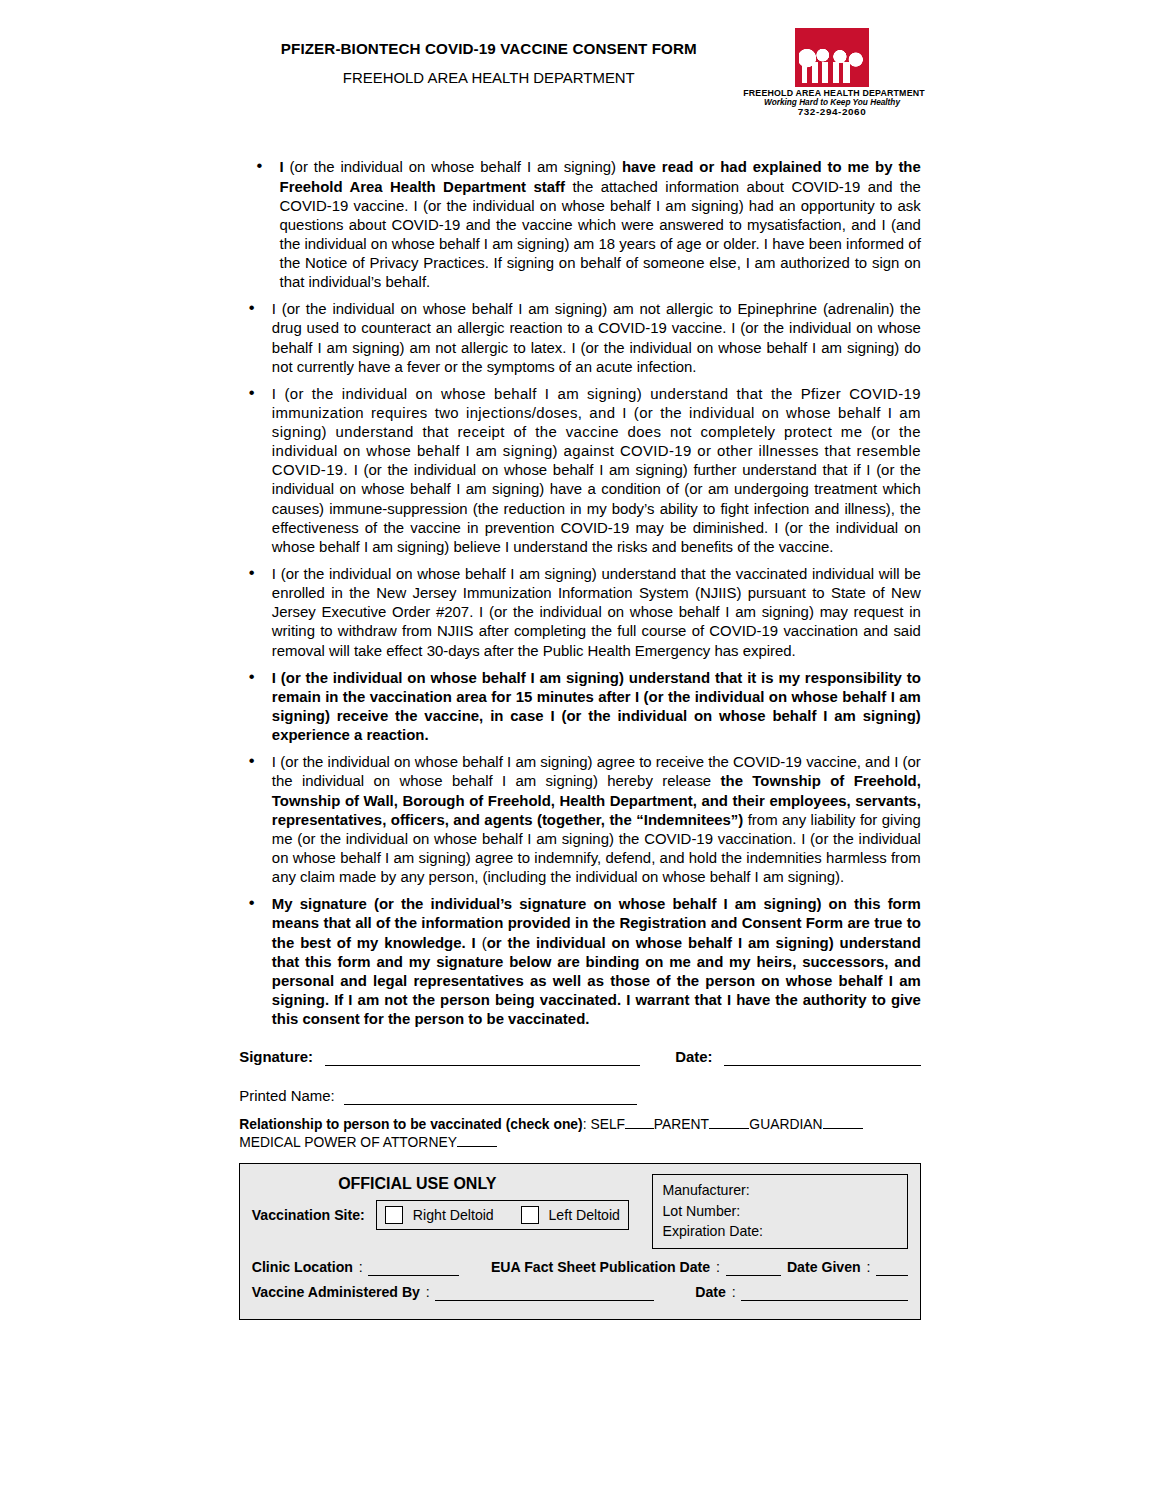FREEHOLD AREA HEALTH DEPARTMENT
Working Hard to Keep You Healthy
732-294-2060
PFIZER-BIONTECH COVID-19 VACCINE CONSENT FORM
FREEHOLD AREA HEALTH DEPARTMENT
I (or the individual on whose behalf I am signing) have read or had explained to me by the Freehold Area Health Department staff the attached information about COVID-19 and the COVID-19 vaccine. I (or the individual on whose behalf I am signing) had an opportunity to ask questions about COVID-19 and the vaccine which were answered to mysatisfaction, and I (and the individual on whose behalf I am signing) am 18 years of age or older. I have been informed of the Notice of Privacy Practices. If signing on behalf of someone else, I am authorized to sign on that individual’s behalf.
I (or the individual on whose behalf I am signing) am not allergic to Epinephrine (adrenalin) the drug used to counteract an allergic reaction to a COVID-19 vaccine. I (or the individual on whose behalf I am signing) am not allergic to latex. I (or the individual on whose behalf I am signing) do not currently have a fever or the symptoms of an acute infection.
I (or the individual on whose behalf I am signing) understand that the Pfizer COVID-19 immunization requires two injections/doses, and I (or the individual on whose behalf I am signing) understand that receipt of the vaccine does not completely protect me (or the individual on whose behalf I am signing) against COVID-19 or other illnesses that resemble COVID-19. I (or the individual on whose behalf I am signing) further understand that if I (or the individual on whose behalf I am signing) have a condition of (or am undergoing treatment which causes) immune-suppression (the reduction in my body’s ability to fight infection and illness), the effectiveness of the vaccine in prevention COVID-19 may be diminished. I (or the individual on whose behalf I am signing) believe I understand the risks and benefits of the vaccine.
I (or the individual on whose behalf I am signing) understand that the vaccinated individual will be enrolled in the New Jersey Immunization Information System (NJIIS) pursuant to State of New Jersey Executive Order #207. I (or the individual on whose behalf I am signing) may request in writing to withdraw from NJIIS after completing the full course of COVID-19 vaccination and said removal will take effect 30-days after the Public Health Emergency has expired.
I (or the individual on whose behalf I am signing) understand that it is my responsibility to remain in the vaccination area for 15 minutes after I (or the individual on whose behalf I am signing) receive the vaccine, in case I (or the individual on whose behalf I am signing) experience a reaction.
I (or the individual on whose behalf I am signing) agree to receive the COVID-19 vaccine, and I (or the individual on whose behalf I am signing) hereby release the Township of Freehold, Township of Wall, Borough of Freehold, Health Department, and their employees, servants, representatives, officers, and agents (together, the “Indemnitees”) from any liability for giving me (or the individual on whose behalf I am signing) the COVID-19 vaccination. I (or the individual on whose behalf I am signing) agree to indemnify, defend, and hold the indemnities harmless from any claim made by any person, (including the individual on whose behalf I am signing).
My signature (or the individual’s signature on whose behalf I am signing) on this form means that all of the information provided in the Registration and Consent Form are true to the best of my knowledge. I (or the individual on whose behalf I am signing) understand that this form and my signature below are binding on me and my heirs, successors, and personal and legal representatives as well as those of the person on whose behalf I am signing. If I am not the person being vaccinated. I warrant that I have the authority to give this consent for the person to be vaccinated.
Signature: Date:
Printed Name:
Relationship to person to be vaccinated (check one): SELF PARENT GUARDIAN MEDICAL POWER OF ATTORNEY
OFFICIAL USE ONLY
Vaccination Site: Right Deltoid Left Deltoid
Manufacturer:
Lot Number:
Expiration Date:
Clinic Location: EUA Fact Sheet Publication Date: Date Given:
Vaccine Administered By: Date: